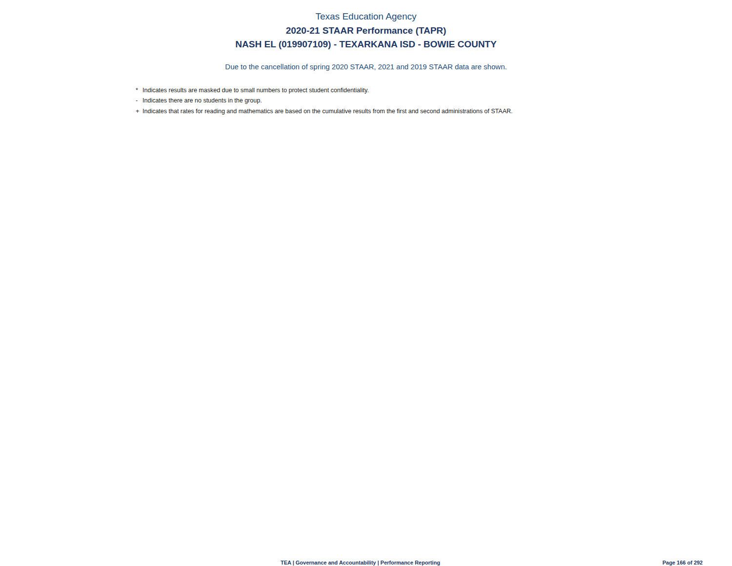Texas Education Agency
2020-21 STAAR Performance (TAPR)
NASH EL (019907109) - TEXARKANA ISD - BOWIE COUNTY
Due to the cancellation of spring 2020 STAAR, 2021 and 2019 STAAR data are shown.
*Indicates results are masked due to small numbers to protect student confidentiality.
-Indicates there are no students in the group.
+Indicates that rates for reading and mathematics are based on the cumulative results from the first and second administrations of STAAR.
TEA | Governance and Accountability | Performance Reporting Page 166 of 292